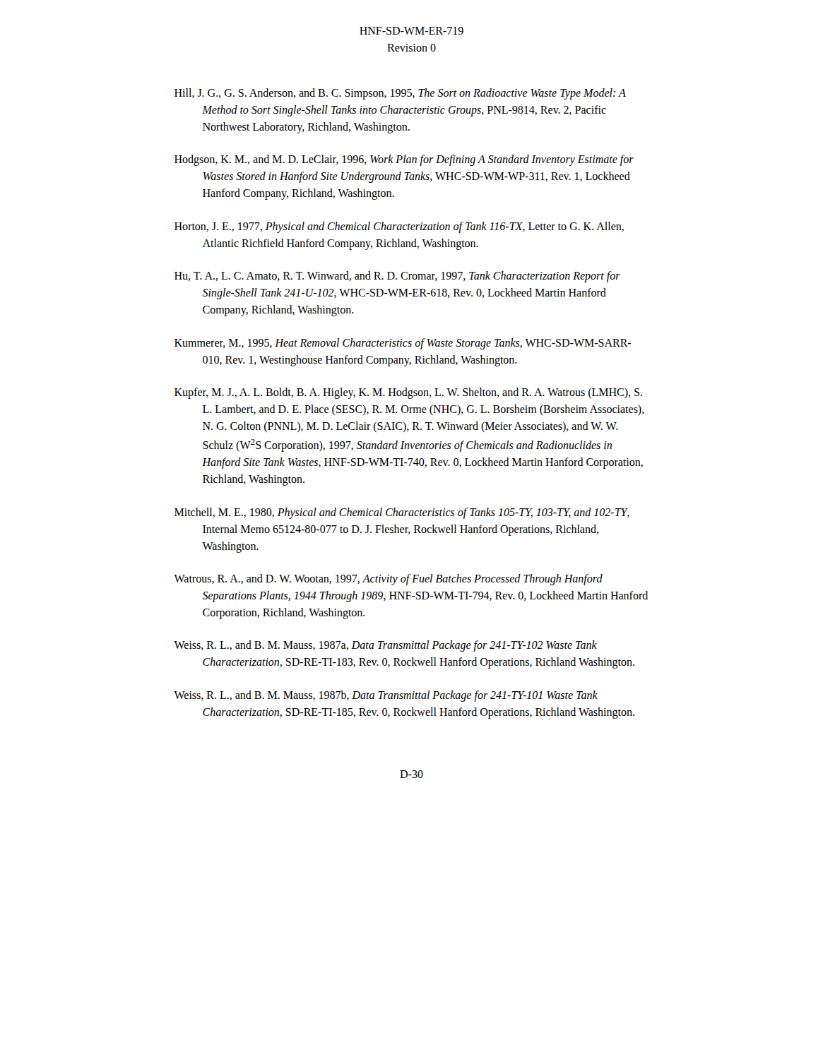HNF-SD-WM-ER-719 Revision 0
Hill, J. G., G. S. Anderson, and B. C. Simpson, 1995, The Sort on Radioactive Waste Type Model: A Method to Sort Single-Shell Tanks into Characteristic Groups, PNL-9814, Rev. 2, Pacific Northwest Laboratory, Richland, Washington.
Hodgson, K. M., and M. D. LeClair, 1996, Work Plan for Defining A Standard Inventory Estimate for Wastes Stored in Hanford Site Underground Tanks, WHC-SD-WM-WP-311, Rev. 1, Lockheed Hanford Company, Richland, Washington.
Horton, J. E., 1977, Physical and Chemical Characterization of Tank 116-TX, Letter to G. K. Allen, Atlantic Richfield Hanford Company, Richland, Washington.
Hu, T. A., L. C. Amato, R. T. Winward, and R. D. Cromar, 1997, Tank Characterization Report for Single-Shell Tank 241-U-102, WHC-SD-WM-ER-618, Rev. 0, Lockheed Martin Hanford Company, Richland, Washington.
Kummerer, M., 1995, Heat Removal Characteristics of Waste Storage Tanks, WHC-SD-WM-SARR-010, Rev. 1, Westinghouse Hanford Company, Richland, Washington.
Kupfer, M. J., A. L. Boldt, B. A. Higley, K. M. Hodgson, L. W. Shelton, and R. A. Watrous (LMHC), S. L. Lambert, and D. E. Place (SESC), R. M. Orme (NHC), G. L. Borsheim (Borsheim Associates), N. G. Colton (PNNL), M. D. LeClair (SAIC), R. T. Winward (Meier Associates), and W. W. Schulz (W2S Corporation), 1997, Standard Inventories of Chemicals and Radionuclides in Hanford Site Tank Wastes, HNF-SD-WM-TI-740, Rev. 0, Lockheed Martin Hanford Corporation, Richland, Washington.
Mitchell, M. E., 1980, Physical and Chemical Characteristics of Tanks 105-TY, 103-TY, and 102-TY, Internal Memo 65124-80-077 to D. J. Flesher, Rockwell Hanford Operations, Richland, Washington.
Watrous, R. A., and D. W. Wootan, 1997, Activity of Fuel Batches Processed Through Hanford Separations Plants, 1944 Through 1989, HNF-SD-WM-TI-794, Rev. 0, Lockheed Martin Hanford Corporation, Richland, Washington.
Weiss, R. L., and B. M. Mauss, 1987a, Data Transmittal Package for 241-TY-102 Waste Tank Characterization, SD-RE-TI-183, Rev. 0, Rockwell Hanford Operations, Richland Washington.
Weiss, R. L., and B. M. Mauss, 1987b, Data Transmittal Package for 241-TY-101 Waste Tank Characterization, SD-RE-TI-185, Rev. 0, Rockwell Hanford Operations, Richland Washington.
D-30